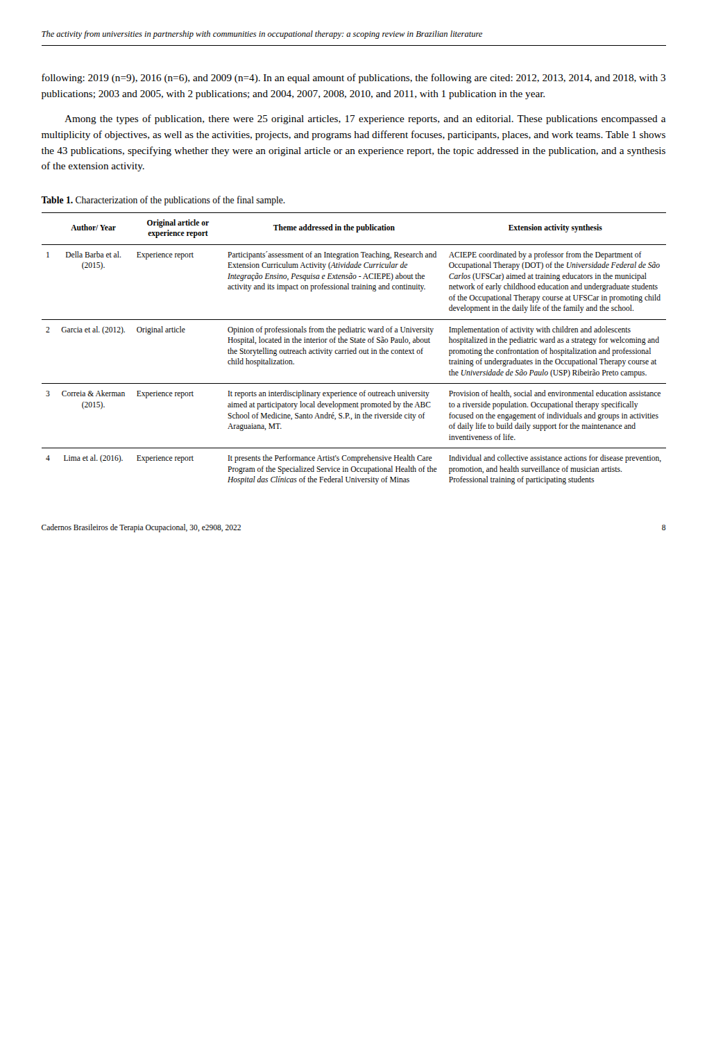The activity from universities in partnership with communities in occupational therapy: a scoping review in Brazilian literature
following: 2019 (n=9), 2016 (n=6), and 2009 (n=4). In an equal amount of publications, the following are cited: 2012, 2013, 2014, and 2018, with 3 publications; 2003 and 2005, with 2 publications; and 2004, 2007, 2008, 2010, and 2011, with 1 publication in the year.
Among the types of publication, there were 25 original articles, 17 experience reports, and an editorial. These publications encompassed a multiplicity of objectives, as well as the activities, projects, and programs had different focuses, participants, places, and work teams. Table 1 shows the 43 publications, specifying whether they were an original article or an experience report, the topic addressed in the publication, and a synthesis of the extension activity.
Table 1. Characterization of the publications of the final sample.
| | Author/ Year | Original article or experience report | Theme addressed in the publication | Extension activity synthesis |
| --- | --- | --- | --- | --- |
| 1 | Della Barba et al. (2015). | Experience report | Participants´assessment of an Integration Teaching, Research and Extension Curriculum Activity ( Atividade Curricular de Integração Ensino, Pesquisa e Extensão - ACIEPE) about the activity and its impact on professional training and continuity. | ACIEPE coordinated by a professor from the Department of Occupational Therapy (DOT) of the Universidade Federal de São Carlos (UFSCar) aimed at training educators in the municipal network of early childhood education and undergraduate students of the Occupational Therapy course at UFSCar in promoting child development in the daily life of the family and the school. |
| 2 | Garcia et al. (2012). | Original article | Opinion of professionals from the pediatric ward of a University Hospital, located in the interior of the State of São Paulo, about the Storytelling outreach activity carried out in the context of child hospitalization. | Implementation of activity with children and adolescents hospitalized in the pediatric ward as a strategy for welcoming and promoting the confrontation of hospitalization and professional training of undergraduates in the Occupational Therapy course at the Universidade de São Paulo (USP) Ribeirão Preto campus. |
| 3 | Correia & Akerman (2015). | Experience report | It reports an interdisciplinary experience of outreach university aimed at participatory local development promoted by the ABC School of Medicine, Santo André, S.P., in the riverside city of Araguaiana, MT. | Provision of health, social and environmental education assistance to a riverside population. Occupational therapy specifically focused on the engagement of individuals and groups in activities of daily life to build daily support for the maintenance and inventiveness of life. |
| 4 | Lima et al. (2016). | Experience report | It presents the Performance Artist's Comprehensive Health Care Program of the Specialized Service in Occupational Health of the Hospital das Clínicas of the Federal University of Minas | Individual and collective assistance actions for disease prevention, promotion, and health surveillance of musician artists. Professional training of participating students |
Cadernos Brasileiros de Terapia Ocupacional, 30, e2908, 2022 8